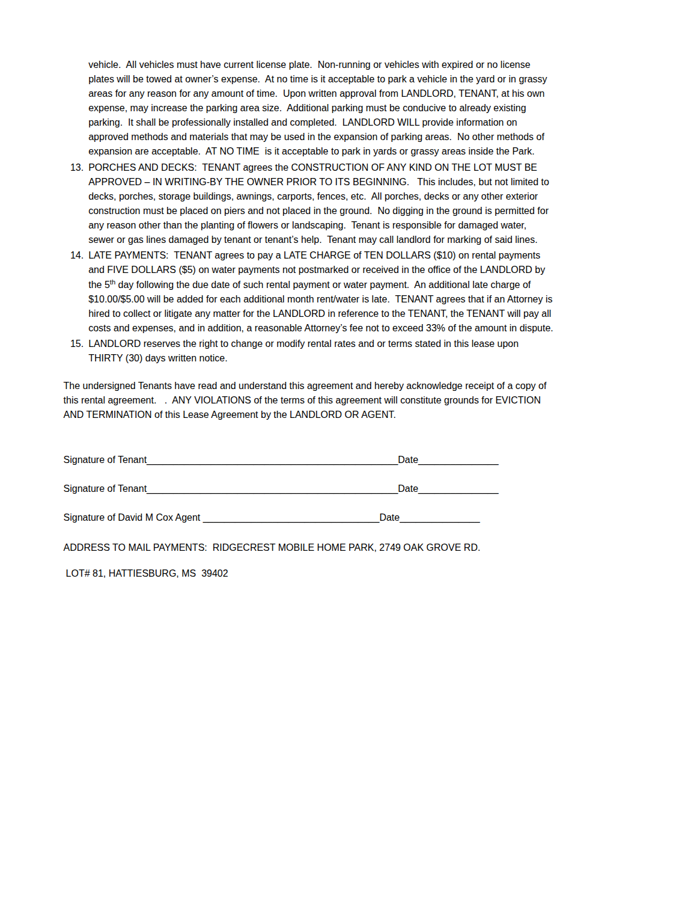vehicle. All vehicles must have current license plate. Non-running or vehicles with expired or no license plates will be towed at owner’s expense. At no time is it acceptable to park a vehicle in the yard or in grassy areas for any reason for any amount of time. Upon written approval from LANDLORD, TENANT, at his own expense, may increase the parking area size. Additional parking must be conducive to already existing parking. It shall be professionally installed and completed. LANDLORD WILL provide information on approved methods and materials that may be used in the expansion of parking areas. No other methods of expansion are acceptable. AT NO TIME is it acceptable to park in yards or grassy areas inside the Park.
13. PORCHES AND DECKS: TENANT agrees the CONSTRUCTION OF ANY KIND ON THE LOT MUST BE APPROVED – IN WRITING-BY THE OWNER PRIOR TO ITS BEGINNING. This includes, but not limited to decks, porches, storage buildings, awnings, carports, fences, etc. All porches, decks or any other exterior construction must be placed on piers and not placed in the ground. No digging in the ground is permitted for any reason other than the planting of flowers or landscaping. Tenant is responsible for damaged water, sewer or gas lines damaged by tenant or tenant’s help. Tenant may call landlord for marking of said lines.
14. LATE PAYMENTS: TENANT agrees to pay a LATE CHARGE of TEN DOLLARS ($10) on rental payments and FIVE DOLLARS ($5) on water payments not postmarked or received in the office of the LANDLORD by the 5th day following the due date of such rental payment or water payment. An additional late charge of $10.00/$5.00 will be added for each additional month rent/water is late. TENANT agrees that if an Attorney is hired to collect or litigate any matter for the LANDLORD in reference to the TENANT, the TENANT will pay all costs and expenses, and in addition, a reasonable Attorney’s fee not to exceed 33% of the amount in dispute.
15. LANDLORD reserves the right to change or modify rental rates and or terms stated in this lease upon THIRTY (30) days written notice.
The undersigned Tenants have read and understand this agreement and hereby acknowledge receipt of a copy of this rental agreement. . ANY VIOLATIONS of the terms of this agreement will constitute grounds for EVICTION AND TERMINATION of this Lease Agreement by the LANDLORD OR AGENT.
Signature of Tenant_______________________________________________Date_______________
Signature of Tenant_______________________________________________Date_______________
Signature of David M Cox Agent _________________________________Date_______________
ADDRESS TO MAIL PAYMENTS: RIDGECREST MOBILE HOME PARK, 2749 OAK GROVE RD.
LOT# 81, HATTIESBURG, MS 39402